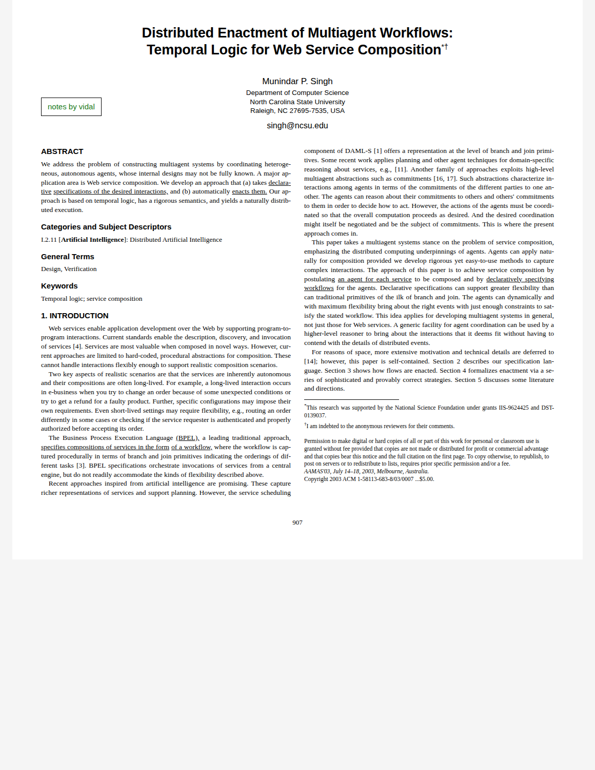Distributed Enactment of Multiagent Workflows:
Temporal Logic for Web Service Composition*†
notes by vidal
Munindar P. Singh
Department of Computer Science
North Carolina State University
Raleigh, NC 27695-7535, USA
singh@ncsu.edu
ABSTRACT
We address the problem of constructing multiagent systems by coordinating heterogeneous, autonomous agents, whose internal designs may not be fully known. A major application area is Web service composition. We develop an approach that (a) takes declarative specifications of the desired interactions, and (b) automatically enacts them. Our approach is based on temporal logic, has a rigorous semantics, and yields a naturally distributed execution.
Categories and Subject Descriptors
I.2.11 [Artificial Intelligence]: Distributed Artificial Intelligence
General Terms
Design, Verification
Keywords
Temporal logic; service composition
1. INTRODUCTION
Web services enable application development over the Web by supporting program-to-program interactions. Current standards enable the description, discovery, and invocation of services [4]. Services are most valuable when composed in novel ways. However, current approaches are limited to hard-coded, procedural abstractions for composition. These cannot handle interactions flexibly enough to support realistic composition scenarios.
Two key aspects of realistic scenarios are that the services are inherently autonomous and their compositions are often long-lived. For example, a long-lived interaction occurs in e-business when you try to change an order because of some unexpected conditions or try to get a refund for a faulty product. Further, specific configurations may impose their own requirements. Even short-lived settings may require flexibility, e.g., routing an order differently in some cases or checking if the service requester is authenticated and properly authorized before accepting its order.
The Business Process Execution Language (BPEL), a leading traditional approach, specifies compositions of services in the form of a workflow, where the workflow is captured procedurally in terms of branch and join primitives indicating the orderings of different tasks [3]. BPEL specifications orchestrate invocations of services from a central engine, but do not readily accommodate the kinds of flexibility described above.
Recent approaches inspired from artificial intelligence are promising. These capture richer representations of services and support planning. However, the service scheduling component of DAML-S [1] offers a representation at the level of branch and join primitives. Some recent work applies planning and other agent techniques for domain-specific reasoning about services, e.g., [11]. Another family of approaches exploits high-level multiagent abstractions such as commitments [16, 17]. Such abstractions characterize interactions among agents in terms of the commitments of the different parties to one another. The agents can reason about their commitments to others and others' commitments to them in order to decide how to act. However, the actions of the agents must be coordinated so that the overall computation proceeds as desired. And the desired coordination might itself be negotiated and be the subject of commitments. This is where the present approach comes in.
This paper takes a multiagent systems stance on the problem of service composition, emphasizing the distributed computing underpinnings of agents. Agents can apply naturally for composition provided we develop rigorous yet easy-to-use methods to capture complex interactions. The approach of this paper is to achieve service composition by postulating an agent for each service to be composed and by declaratively specifying workflows for the agents. Declarative specifications can support greater flexibility than can traditional primitives of the ilk of branch and join. The agents can dynamically and with maximum flexibility bring about the right events with just enough constraints to satisfy the stated workflow. This idea applies for developing multiagent systems in general, not just those for Web services. A generic facility for agent coordination can be used by a higher-level reasoner to bring about the interactions that it deems fit without having to contend with the details of distributed events.
For reasons of space, more extensive motivation and technical details are deferred to [14]; however, this paper is self-contained. Section 2 describes our specification language. Section 3 shows how flows are enacted. Section 4 formalizes enactment via a series of sophisticated and provably correct strategies. Section 5 discusses some literature and directions.
*This research was supported by the National Science Foundation under grants IIS-9624425 and DST-0139037.
†I am indebted to the anonymous reviewers for their comments.
Permission to make digital or hard copies of all or part of this work for personal or classroom use is granted without fee provided that copies are not made or distributed for profit or commercial advantage and that copies bear this notice and the full citation on the first page. To copy otherwise, to republish, to post on servers or to redistribute to lists, requires prior specific permission and/or a fee.
AAMAS'03, July 14–18, 2003, Melbourne, Australia.
Copyright 2003 ACM 1-58113-683-8/03/0007 ...$5.00.
907